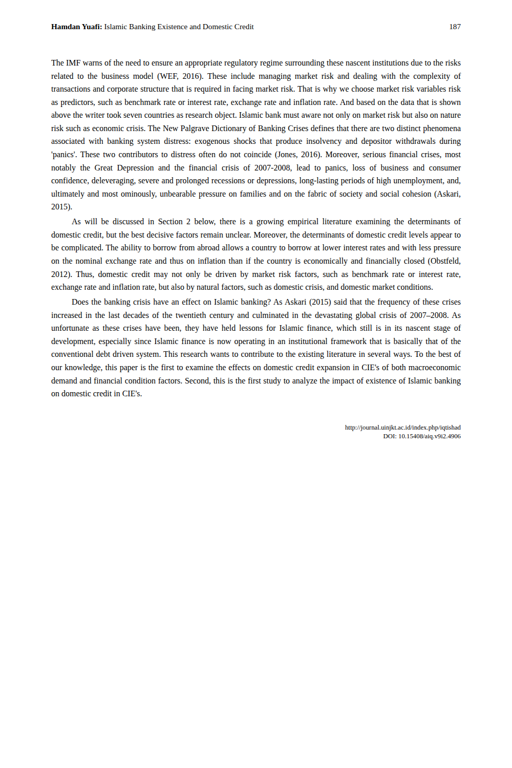Hamdan Yuafi: Islamic Banking Existence and Domestic Credit
187
The IMF warns of the need to ensure an appropriate regulatory regime surrounding these nascent institutions due to the risks related to the business model (WEF, 2016). These include managing market risk and dealing with the complexity of transactions and corporate structure that is required in facing market risk. That is why we choose market risk variables risk as predictors, such as benchmark rate or interest rate, exchange rate and inflation rate. And based on the data that is shown above the writer took seven countries as research object. Islamic bank must aware not only on market risk but also on nature risk such as economic crisis. The New Palgrave Dictionary of Banking Crises defines that there are two distinct phenomena associated with banking system distress: exogenous shocks that produce insolvency and depositor withdrawals during 'panics'. These two contributors to distress often do not coincide (Jones, 2016). Moreover, serious financial crises, most notably the Great Depression and the financial crisis of 2007-2008, lead to panics, loss of business and consumer confidence, deleveraging, severe and prolonged recessions or depressions, long-lasting periods of high unemployment, and, ultimately and most ominously, unbearable pressure on families and on the fabric of society and social cohesion (Askari, 2015).
As will be discussed in Section 2 below, there is a growing empirical literature examining the determinants of domestic credit, but the best decisive factors remain unclear. Moreover, the determinants of domestic credit levels appear to be complicated. The ability to borrow from abroad allows a country to borrow at lower interest rates and with less pressure on the nominal exchange rate and thus on inflation than if the country is economically and financially closed (Obstfeld, 2012). Thus, domestic credit may not only be driven by market risk factors, such as benchmark rate or interest rate, exchange rate and inflation rate, but also by natural factors, such as domestic crisis, and domestic market conditions.
Does the banking crisis have an effect on Islamic banking? As Askari (2015) said that the frequency of these crises increased in the last decades of the twentieth century and culminated in the devastating global crisis of 2007–2008. As unfortunate as these crises have been, they have held lessons for Islamic finance, which still is in its nascent stage of development, especially since Islamic finance is now operating in an institutional framework that is basically that of the conventional debt driven system. This research wants to contribute to the existing literature in several ways. To the best of our knowledge, this paper is the first to examine the effects on domestic credit expansion in CIE's of both macroeconomic demand and financial condition factors. Second, this is the first study to analyze the impact of existence of Islamic banking on domestic credit in CIE's.
http://journal.uinjkt.ac.id/index.php/iqtishad
DOI: 10.15408/aiq.v9i2.4906